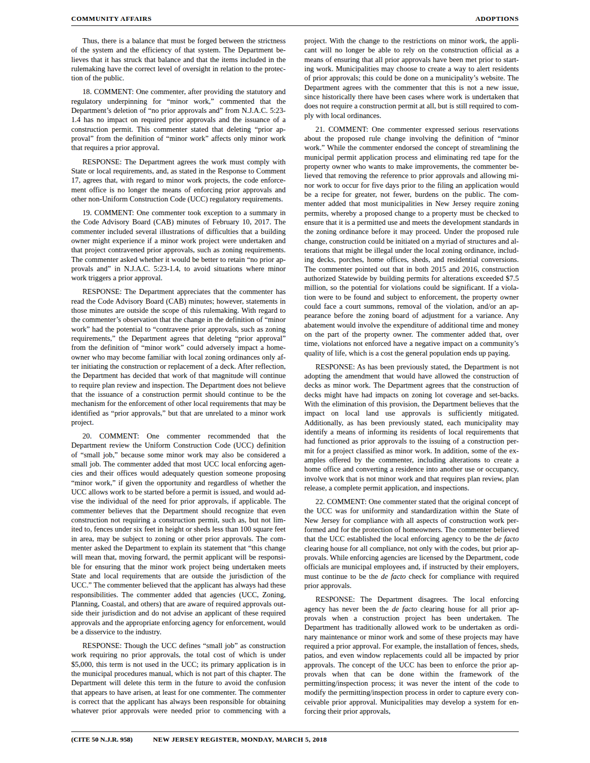COMMUNITY AFFAIRS ADOPTIONS
Thus, there is a balance that must be forged between the strictness of the system and the efficiency of that system. The Department believes that it has struck that balance and that the items included in the rulemaking have the correct level of oversight in relation to the protection of the public.
18. COMMENT: One commenter, after providing the statutory and regulatory underpinning for “minor work,” commented that the Department’s deletion of “no prior approvals and” from N.J.A.C. 5:23-1.4 has no impact on required prior approvals and the issuance of a construction permit. This commenter stated that deleting “prior approval” from the definition of “minor work” affects only minor work that requires a prior approval.
RESPONSE: The Department agrees the work must comply with State or local requirements, and, as stated in the Response to Comment 17, agrees that, with regard to minor work projects, the code enforcement office is no longer the means of enforcing prior approvals and other non-Uniform Construction Code (UCC) regulatory requirements.
19. COMMENT: One commenter took exception to a summary in the Code Advisory Board (CAB) minutes of February 10, 2017. The commenter included several illustrations of difficulties that a building owner might experience if a minor work project were undertaken and that project contravened prior approvals, such as zoning requirements. The commenter asked whether it would be better to retain “no prior approvals and” in N.J.A.C. 5:23-1.4, to avoid situations where minor work triggers a prior approval.
RESPONSE: The Department appreciates that the commenter has read the Code Advisory Board (CAB) minutes; however, statements in those minutes are outside the scope of this rulemaking. With regard to the commenter’s observation that the change in the definition of “minor work” had the potential to “contravene prior approvals, such as zoning requirements,” the Department agrees that deleting “prior approval” from the definition of “minor work” could adversely impact a homeowner who may become familiar with local zoning ordinances only after initiating the construction or replacement of a deck. After reflection, the Department has decided that work of that magnitude will continue to require plan review and inspection. The Department does not believe that the issuance of a construction permit should continue to be the mechanism for the enforcement of other local requirements that may be identified as “prior approvals,” but that are unrelated to a minor work project.
20. COMMENT: One commenter recommended that the Department review the Uniform Construction Code (UCC) definition of “small job,” because some minor work may also be considered a small job. The commenter added that most UCC local enforcing agencies and their offices would adequately question someone proposing “minor work,” if given the opportunity and regardless of whether the UCC allows work to be started before a permit is issued, and would advise the individual of the need for prior approvals, if applicable. The commenter believes that the Department should recognize that even construction not requiring a construction permit, such as, but not limited to, fences under six feet in height or sheds less than 100 square feet in area, may be subject to zoning or other prior approvals. The commenter asked the Department to explain its statement that “this change will mean that, moving forward, the permit applicant will be responsible for ensuring that the minor work project being undertaken meets State and local requirements that are outside the jurisdiction of the UCC.” The commenter believed that the applicant has always had these responsibilities. The commenter added that agencies (UCC, Zoning, Planning, Coastal, and others) that are aware of required approvals outside their jurisdiction and do not advise an applicant of these required approvals and the appropriate enforcing agency for enforcement, would be a disservice to the industry.
RESPONSE: Though the UCC defines “small job” as construction work requiring no prior approvals, the total cost of which is under $5,000, this term is not used in the UCC; its primary application is in the municipal procedures manual, which is not part of this chapter. The Department will delete this term in the future to avoid the confusion that appears to have arisen, at least for one commenter. The commenter is correct that the applicant has always been responsible for obtaining whatever prior approvals were needed prior to commencing with a project. With the change to the restrictions on minor work, the applicant will no longer be able to rely on the construction official as a means of ensuring that all prior approvals have been met prior to starting work. Municipalities may choose to create a way to alert residents of prior approvals; this could be done on a municipality’s website. The Department agrees with the commenter that this is not a new issue, since historically there have been cases where work is undertaken that does not require a construction permit at all, but is still required to comply with local ordinances.
21. COMMENT: One commenter expressed serious reservations about the proposed rule change involving the definition of “minor work.” While the commenter endorsed the concept of streamlining the municipal permit application process and eliminating red tape for the property owner who wants to make improvements, the commenter believed that removing the reference to prior approvals and allowing minor work to occur for five days prior to the filing an application would be a recipe for greater, not fewer, burdens on the public. The commenter added that most municipalities in New Jersey require zoning permits, whereby a proposed change to a property must be checked to ensure that it is a permitted use and meets the development standards in the zoning ordinance before it may proceed. Under the proposed rule change, construction could be initiated on a myriad of structures and alterations that might be illegal under the local zoning ordinance, including decks, porches, home offices, sheds, and residential conversions. The commenter pointed out that in both 2015 and 2016, construction authorized Statewide by building permits for alterations exceeded $7.5 million, so the potential for violations could be significant. If a violation were to be found and subject to enforcement, the property owner could face a court summons, removal of the violation, and/or an appearance before the zoning board of adjustment for a variance. Any abatement would involve the expenditure of additional time and money on the part of the property owner. The commenter added that, over time, violations not enforced have a negative impact on a community’s quality of life, which is a cost the general population ends up paying.
RESPONSE: As has been previously stated, the Department is not adopting the amendment that would have allowed the construction of decks as minor work. The Department agrees that the construction of decks might have had impacts on zoning lot coverage and set-backs. With the elimination of this provision, the Department believes that the impact on local land use approvals is sufficiently mitigated. Additionally, as has been previously stated, each municipality may identify a means of informing its residents of local requirements that had functioned as prior approvals to the issuing of a construction permit for a project classified as minor work. In addition, some of the examples offered by the commenter, including alterations to create a home office and converting a residence into another use or occupancy, involve work that is not minor work and that requires plan review, plan release, a complete permit application, and inspections.
22. COMMENT: One commenter stated that the original concept of the UCC was for uniformity and standardization within the State of New Jersey for compliance with all aspects of construction work performed and for the protection of homeowners. The commenter believed that the UCC established the local enforcing agency to be the de facto clearing house for all compliance, not only with the codes, but prior approvals. While enforcing agencies are licensed by the Department, code officials are municipal employees and, if instructed by their employers, must continue to be the de facto check for compliance with required prior approvals.
RESPONSE: The Department disagrees. The local enforcing agency has never been the de facto clearing house for all prior approvals when a construction project has been undertaken. The Department has traditionally allowed work to be undertaken as ordinary maintenance or minor work and some of these projects may have required a prior approval. For example, the installation of fences, sheds, patios, and even window replacements could all be impacted by prior approvals. The concept of the UCC has been to enforce the prior approvals when that can be done within the framework of the permitting/inspection process; it was never the intent of the code to modify the permitting/inspection process in order to capture every conceivable prior approval. Municipalities may develop a system for enforcing their prior approvals,
(CITE 50 N.J.R. 958) NEW JERSEY REGISTER, MONDAY, MARCH 5, 2018